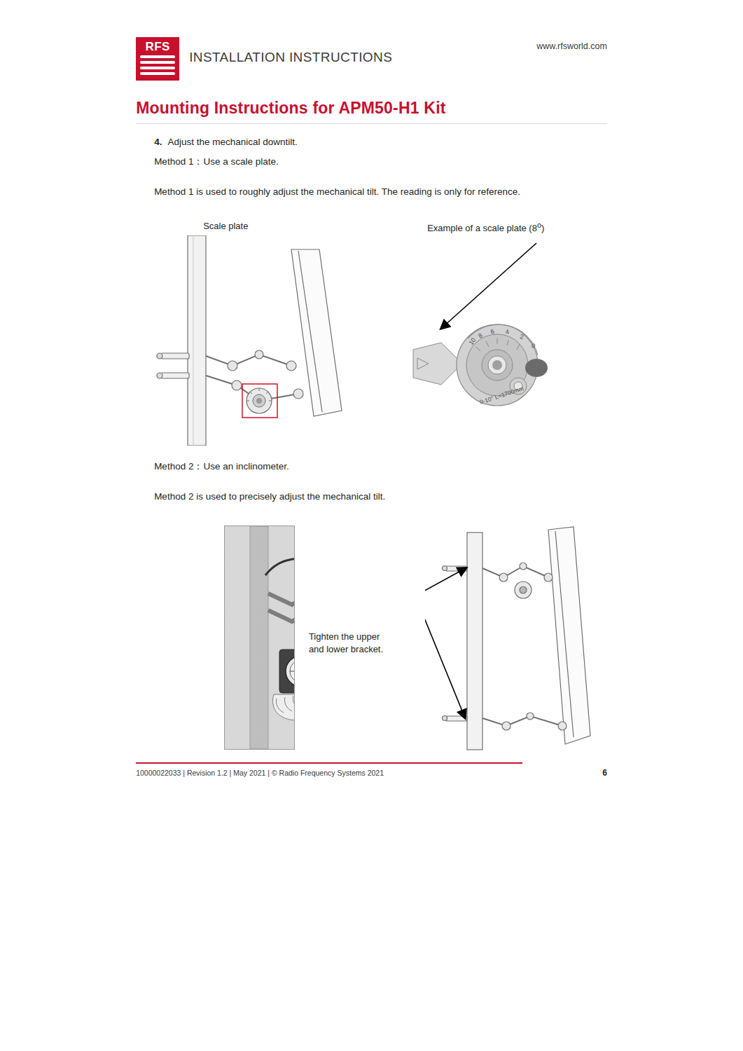RFS
INSTALLATION INSTRUCTIONS
www.rfsworld.com
Mounting Instructions for APM50-H1 Kit
4. Adjust the mechanical downtilt.
Method 1：Use a scale plate.
Method 1 is used to roughly adjust the mechanical tilt. The reading is only for reference.
Scale plate
Example of a scale plate (8o)
10 8 6 4 2 0 0-10° L=1700mm
Method 2：Use an inclinometer.
Method 2 is used to precisely adjust the mechanical tilt.
Tighten the upper
and lower bracket.
10000022033 | Revision 1.2 | May 2021 | © Radio Frequency Systems 2021 6